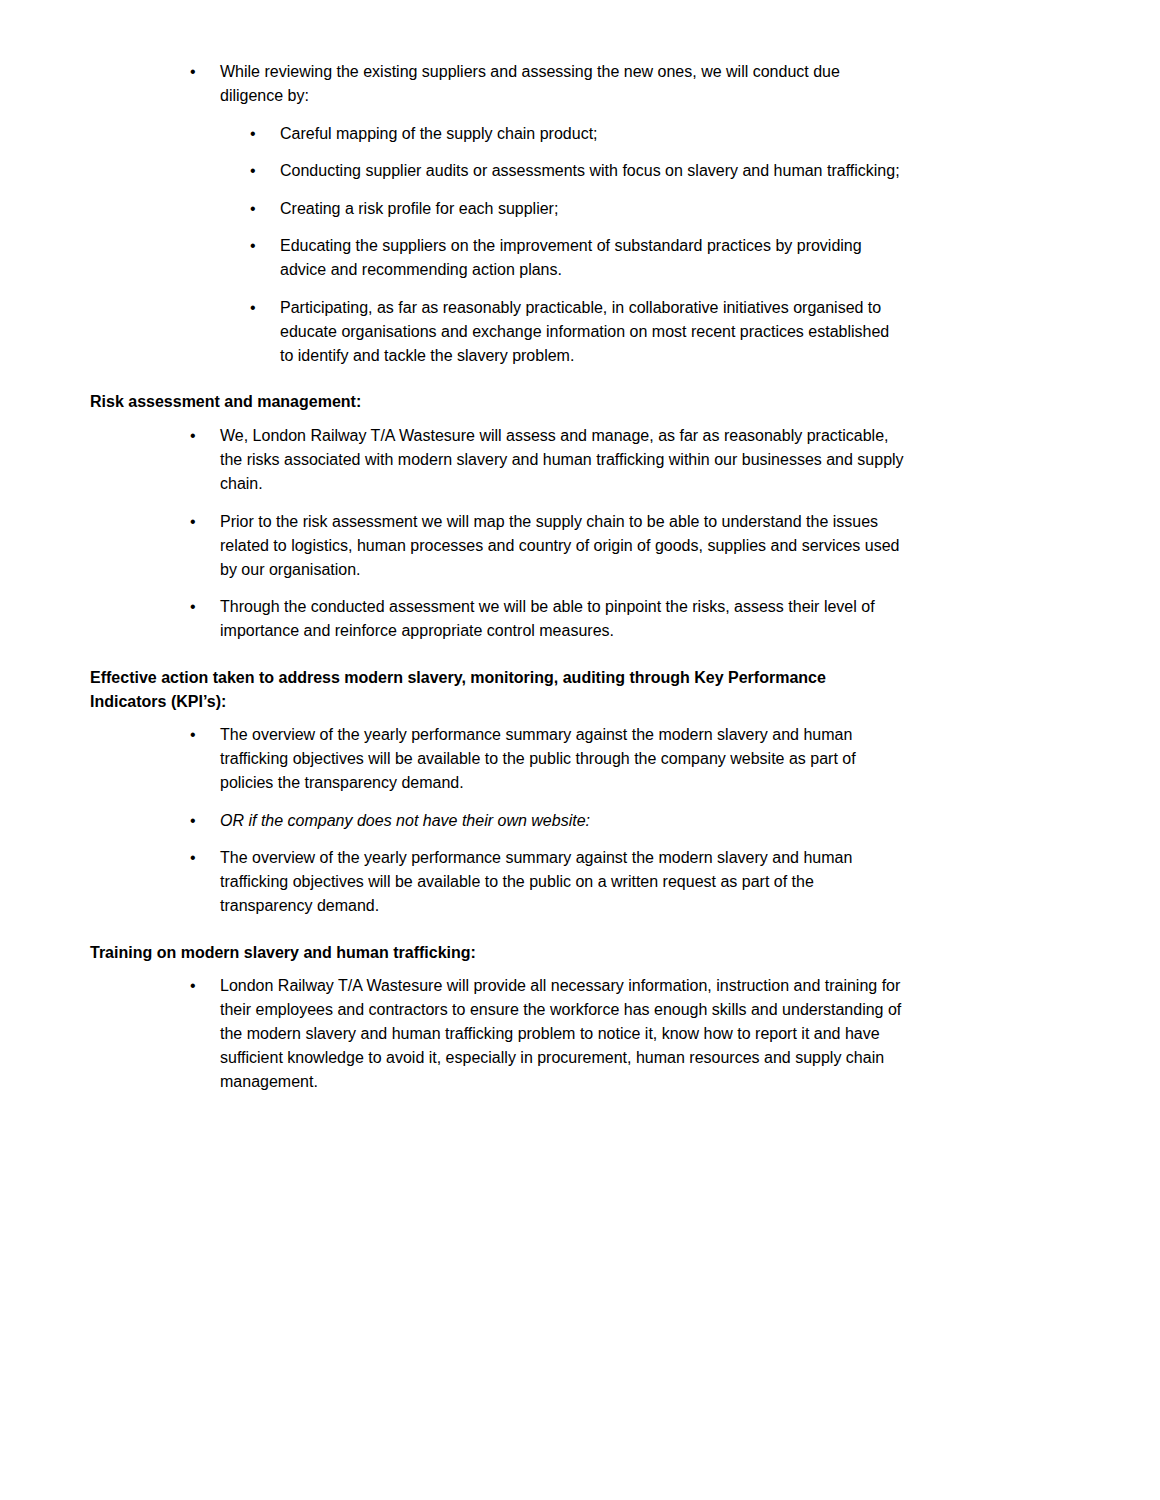While reviewing the existing suppliers and assessing the new ones, we will conduct due diligence by:
Careful mapping of the supply chain product;
Conducting supplier audits or assessments with focus on slavery and human trafficking;
Creating a risk profile for each supplier;
Educating the suppliers on the improvement of substandard practices by providing advice and recommending action plans.
Participating, as far as reasonably practicable, in collaborative initiatives organised to educate organisations and exchange information on most recent practices established to identify and tackle the slavery problem.
Risk assessment and management:
We, London Railway T/A Wastesure will assess and manage, as far as reasonably practicable, the risks associated with modern slavery and human trafficking within our businesses and supply chain.
Prior to the risk assessment we will map the supply chain to be able to understand the issues related to logistics, human processes and country of origin of goods, supplies and services used by our organisation.
Through the conducted assessment we will be able to pinpoint the risks, assess their level of importance and reinforce appropriate control measures.
Effective action taken to address modern slavery, monitoring, auditing through Key Performance Indicators (KPI’s):
The overview of the yearly performance summary against the modern slavery and human trafficking objectives will be available to the public through the company website as part of policies the transparency demand.
OR if the company does not have their own website:
The overview of the yearly performance summary against the modern slavery and human trafficking objectives will be available to the public on a written request as part of the transparency demand.
Training on modern slavery and human trafficking:
London Railway T/A Wastesure will provide all necessary information, instruction and training for their employees and contractors to ensure the workforce has enough skills and understanding of the modern slavery and human trafficking problem to notice it, know how to report it and have sufficient knowledge to avoid it, especially in procurement, human resources and supply chain management.